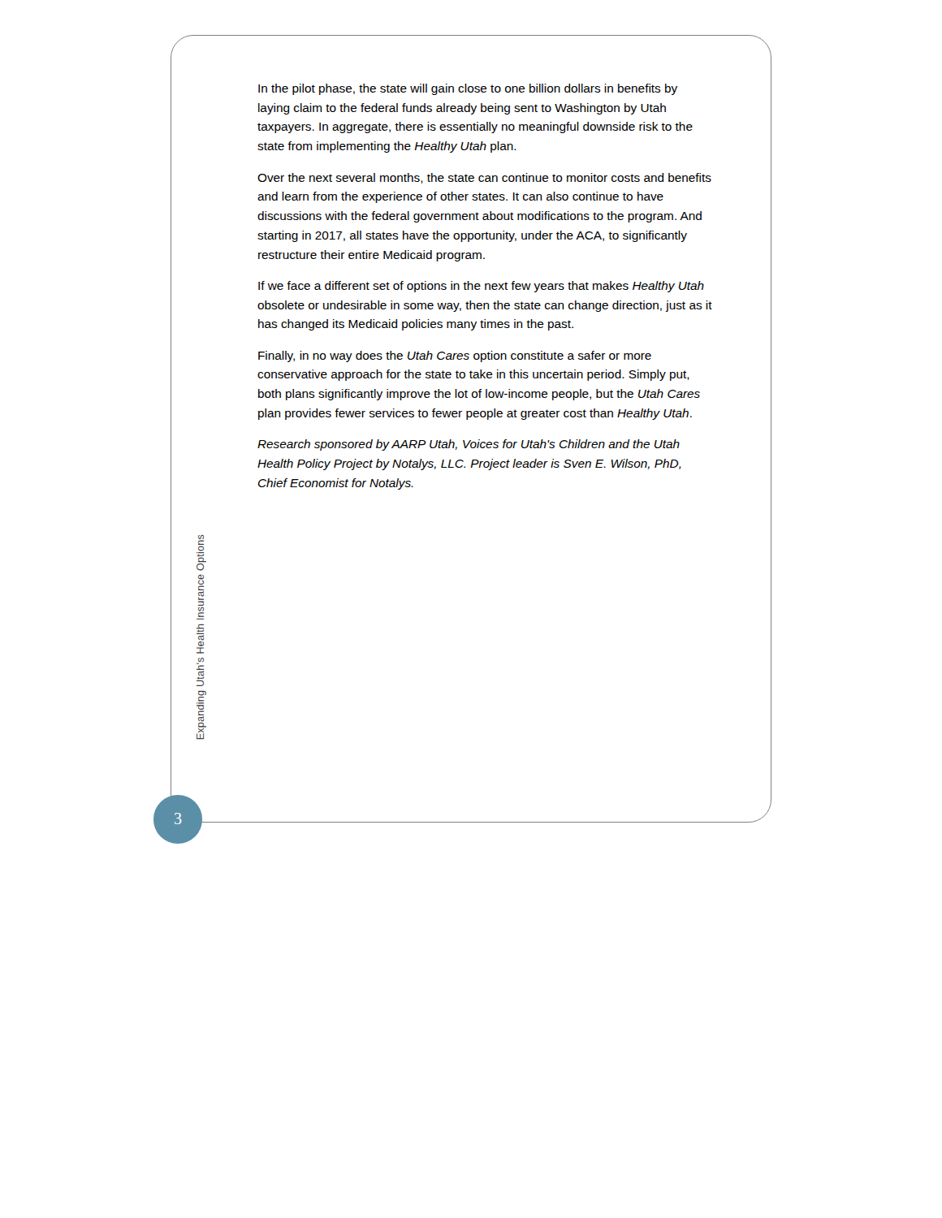In the pilot phase, the state will gain close to one billion dollars in benefits by laying claim to the federal funds already being sent to Washington by Utah taxpayers. In aggregate, there is essentially no meaningful downside risk to the state from implementing the Healthy Utah plan.
Over the next several months, the state can continue to monitor costs and benefits and learn from the experience of other states. It can also continue to have discussions with the federal government about modifications to the program. And starting in 2017, all states have the opportunity, under the ACA, to significantly restructure their entire Medicaid program.
If we face a different set of options in the next few years that makes Healthy Utah obsolete or undesirable in some way, then the state can change direction, just as it has changed its Medicaid policies many times in the past.
Finally, in no way does the Utah Cares option constitute a safer or more conservative approach for the state to take in this uncertain period. Simply put, both plans significantly improve the lot of low-income people, but the Utah Cares plan provides fewer services to fewer people at greater cost than Healthy Utah.
Research sponsored by AARP Utah, Voices for Utah's Children and the Utah Health Policy Project by Notalys, LLC. Project leader is Sven E. Wilson, PhD, Chief Economist for Notalys.
Expanding Utah's Health Insurance Options
3